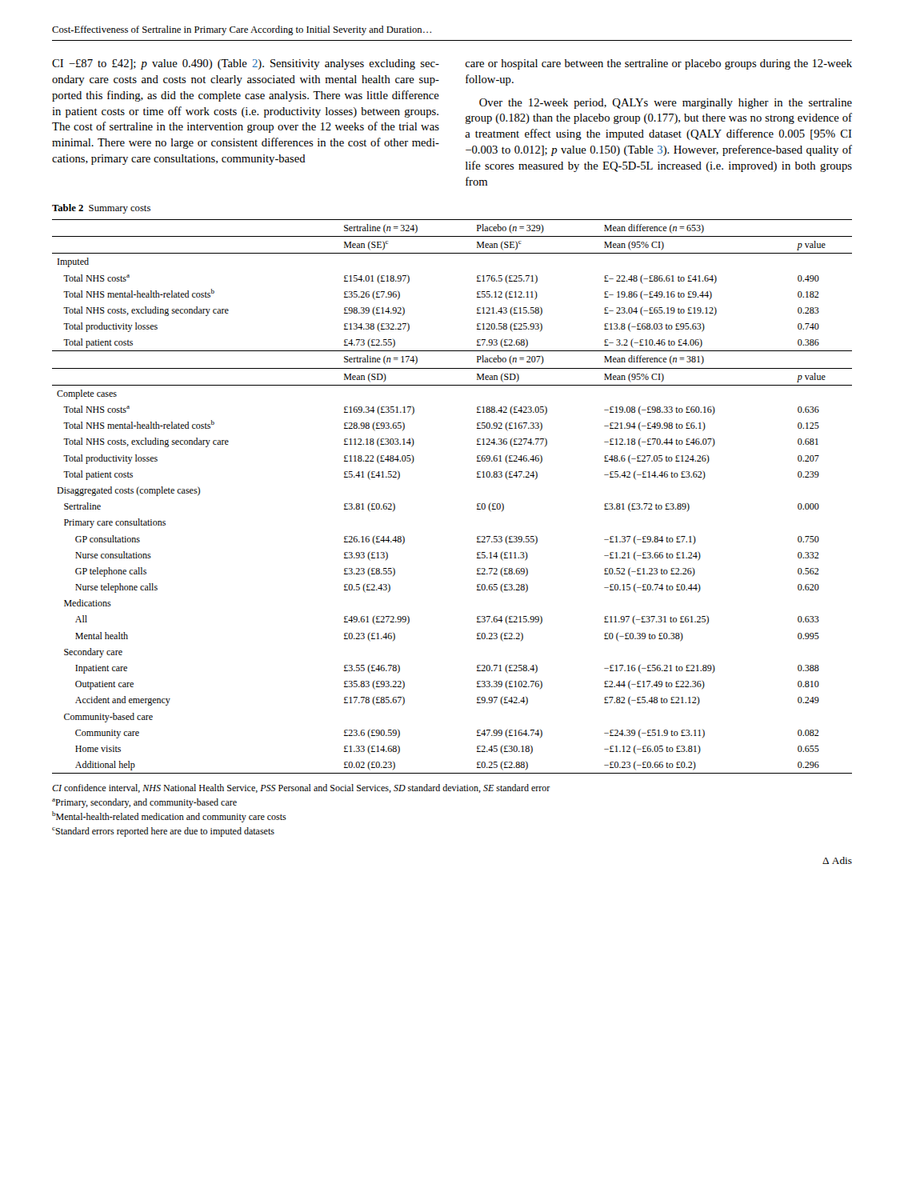Cost-Effectiveness of Sertraline in Primary Care According to Initial Severity and Duration…
CI −£87 to £42]; p value 0.490) (Table 2). Sensitivity analyses excluding secondary care costs and costs not clearly associated with mental health care supported this finding, as did the complete case analysis. There was little difference in patient costs or time off work costs (i.e. productivity losses) between groups. The cost of sertraline in the intervention group over the 12 weeks of the trial was minimal. There were no large or consistent differences in the cost of other medications, primary care consultations, community-based
care or hospital care between the sertraline or placebo groups during the 12-week follow-up.
Over the 12-week period, QALYs were marginally higher in the sertraline group (0.182) than the placebo group (0.177), but there was no strong evidence of a treatment effect using the imputed dataset (QALY difference 0.005 [95% CI −0.003 to 0.012]; p value 0.150) (Table 3). However, preference-based quality of life scores measured by the EQ-5D-5L increased (i.e. improved) in both groups from
Table 2 Summary costs
| | Sertraline ( n = 324) | Placebo ( n = 329) | Mean difference ( n = 653) |
| --- | --- | --- | --- |
| | Mean (SE) c | Mean (SE) c | Mean (95% CI) | p value |
| Imputed | | | | |
| Total NHS costs a | £154.01 (£18.97) | £176.5 (£25.71) | £− 22.48 (−£86.61 to £41.64) | 0.490 |
| Total NHS mental-health-related costs b | £35.26 (£7.96) | £55.12 (£12.11) | £− 19.86 (−£49.16 to £9.44) | 0.182 |
| Total NHS costs, excluding secondary care | £98.39 (£14.92) | £121.43 (£15.58) | £− 23.04 (−£65.19 to £19.12) | 0.283 |
| Total productivity losses | £134.38 (£32.27) | £120.58 (£25.93) | £13.8 (−£68.03 to £95.63) | 0.740 |
| Total patient costs | £4.73 (£2.55) | £7.93 (£2.68) | £− 3.2 (−£10.46 to £4.06) | 0.386 |
| | Sertraline ( n = 174) | Placebo ( n = 207) | Mean difference ( n = 381) |
| | Mean (SD) | Mean (SD) | Mean (95% CI) | p value |
| Complete cases | | | | |
| Total NHS costs a | £169.34 (£351.17) | £188.42 (£423.05) | −£19.08 (−£98.33 to £60.16) | 0.636 |
| Total NHS mental-health-related costs b | £28.98 (£93.65) | £50.92 (£167.33) | −£21.94 (−£49.98 to £6.1) | 0.125 |
| Total NHS costs, excluding secondary care | £112.18 (£303.14) | £124.36 (£274.77) | −£12.18 (−£70.44 to £46.07) | 0.681 |
| Total productivity losses | £118.22 (£484.05) | £69.61 (£246.46) | £48.6 (−£27.05 to £124.26) | 0.207 |
| Total patient costs | £5.41 (£41.52) | £10.83 (£47.24) | −£5.42 (−£14.46 to £3.62) | 0.239 |
| Disaggregated costs (complete cases) | | | | |
| Sertraline | £3.81 (£0.62) | £0 (£0) | £3.81 (£3.72 to £3.89) | 0.000 |
| Primary care consultations | | | | |
| GP consultations | £26.16 (£44.48) | £27.53 (£39.55) | −£1.37 (−£9.84 to £7.1) | 0.750 |
| Nurse consultations | £3.93 (£13) | £5.14 (£11.3) | −£1.21 (−£3.66 to £1.24) | 0.332 |
| GP telephone calls | £3.23 (£8.55) | £2.72 (£8.69) | £0.52 (−£1.23 to £2.26) | 0.562 |
| Nurse telephone calls | £0.5 (£2.43) | £0.65 (£3.28) | −£0.15 (−£0.74 to £0.44) | 0.620 |
| Medications | | | | |
| All | £49.61 (£272.99) | £37.64 (£215.99) | £11.97 (−£37.31 to £61.25) | 0.633 |
| Mental health | £0.23 (£1.46) | £0.23 (£2.2) | £0 (−£0.39 to £0.38) | 0.995 |
| Secondary care | | | | |
| Inpatient care | £3.55 (£46.78) | £20.71 (£258.4) | −£17.16 (−£56.21 to £21.89) | 0.388 |
| Outpatient care | £35.83 (£93.22) | £33.39 (£102.76) | £2.44 (−£17.49 to £22.36) | 0.810 |
| Accident and emergency | £17.78 (£85.67) | £9.97 (£42.4) | £7.82 (−£5.48 to £21.12) | 0.249 |
| Community-based care | | | | |
| Community care | £23.6 (£90.59) | £47.99 (£164.74) | −£24.39 (−£51.9 to £3.11) | 0.082 |
| Home visits | £1.33 (£14.68) | £2.45 (£30.18) | −£1.12 (−£6.05 to £3.81) | 0.655 |
| Additional help | £0.02 (£0.23) | £0.25 (£2.88) | −£0.23 (−£0.66 to £0.2) | 0.296 |
CI confidence interval, NHS National Health Service, PSS Personal and Social Services, SD standard deviation, SE standard error
aPrimary, secondary, and community-based care
bMental-health-related medication and community care costs
cStandard errors reported here are due to imputed datasets
Δ Adis